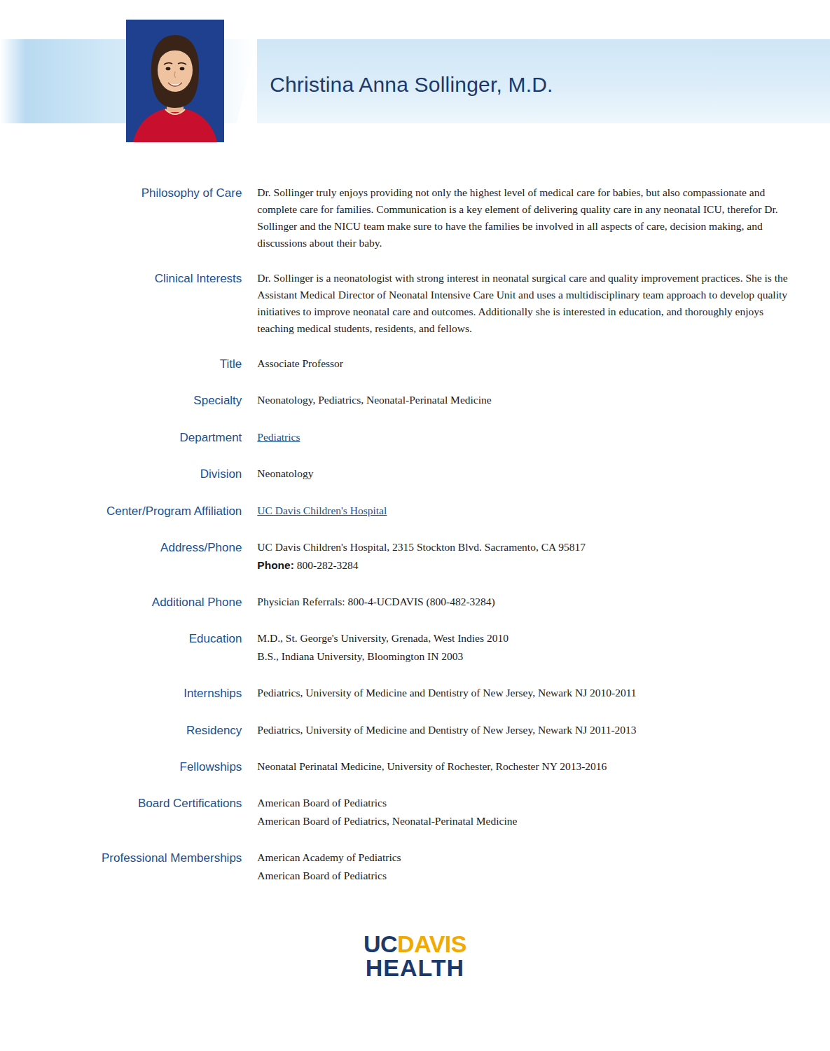Christina Anna Sollinger, M.D.
| Philosophy of Care | Dr. Sollinger truly enjoys providing not only the highest level of medical care for babies, but also compassionate and complete care for families. Communication is a key element of delivering quality care in any neonatal ICU, therefor Dr. Sollinger and the NICU team make sure to have the families be involved in all aspects of care, decision making, and discussions about their baby. |
| Clinical Interests | Dr. Sollinger is a neonatologist with strong interest in neonatal surgical care and quality improvement practices. She is the Assistant Medical Director of Neonatal Intensive Care Unit and uses a multidisciplinary team approach to develop quality initiatives to improve neonatal care and outcomes. Additionally she is interested in education, and thoroughly enjoys teaching medical students, residents, and fellows. |
| Title | Associate Professor |
| Specialty | Neonatology, Pediatrics, Neonatal-Perinatal Medicine |
| Department | Pediatrics |
| Division | Neonatology |
| Center/Program Affiliation | UC Davis Children's Hospital |
| Address/Phone | UC Davis Children's Hospital, 2315 Stockton Blvd. Sacramento, CA 95817 Phone: 800-282-3284 |
| Additional Phone | Physician Referrals: 800-4-UCDAVIS (800-482-3284) |
| Education | M.D., St. George's University, Grenada, West Indies 2010 B.S., Indiana University, Bloomington IN 2003 |
| Internships | Pediatrics, University of Medicine and Dentistry of New Jersey, Newark NJ 2010-2011 |
| Residency | Pediatrics, University of Medicine and Dentistry of New Jersey, Newark NJ 2011-2013 |
| Fellowships | Neonatal Perinatal Medicine, University of Rochester, Rochester NY 2013-2016 |
| Board Certifications | American Board of Pediatrics American Board of Pediatrics, Neonatal-Perinatal Medicine |
| Professional Memberships | American Academy of Pediatrics American Board of Pediatrics |
UC DAVIS
HEALTH